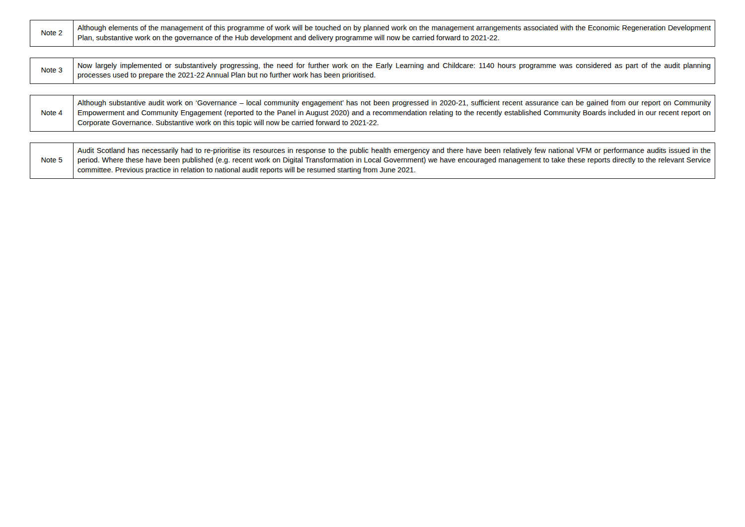| Note 2 | Although elements of the management of this programme of work will be touched on by planned work on the management arrangements associated with the Economic Regeneration Development Plan, substantive work on the governance of the Hub development and delivery programme will now be carried forward to 2021-22. |
| Note 3 | Now largely implemented or substantively progressing, the need for further work on the Early Learning and Childcare: 1140 hours programme was considered as part of the audit planning processes used to prepare the 2021-22 Annual Plan but no further work has been prioritised. |
| Note 4 | Although substantive audit work on ‘Governance – local community engagement’ has not been progressed in 2020-21, sufficient recent assurance can be gained from our report on Community Empowerment and Community Engagement (reported to the Panel in August 2020) and a recommendation relating to the recently established Community Boards included in our recent report on Corporate Governance. Substantive work on this topic will now be carried forward to 2021-22. |
| Note 5 | Audit Scotland has necessarily had to re-prioritise its resources in response to the public health emergency and there have been relatively few national VFM or performance audits issued in the period. Where these have been published (e.g. recent work on Digital Transformation in Local Government) we have encouraged management to take these reports directly to the relevant Service committee. Previous practice in relation to national audit reports will be resumed starting from June 2021. |